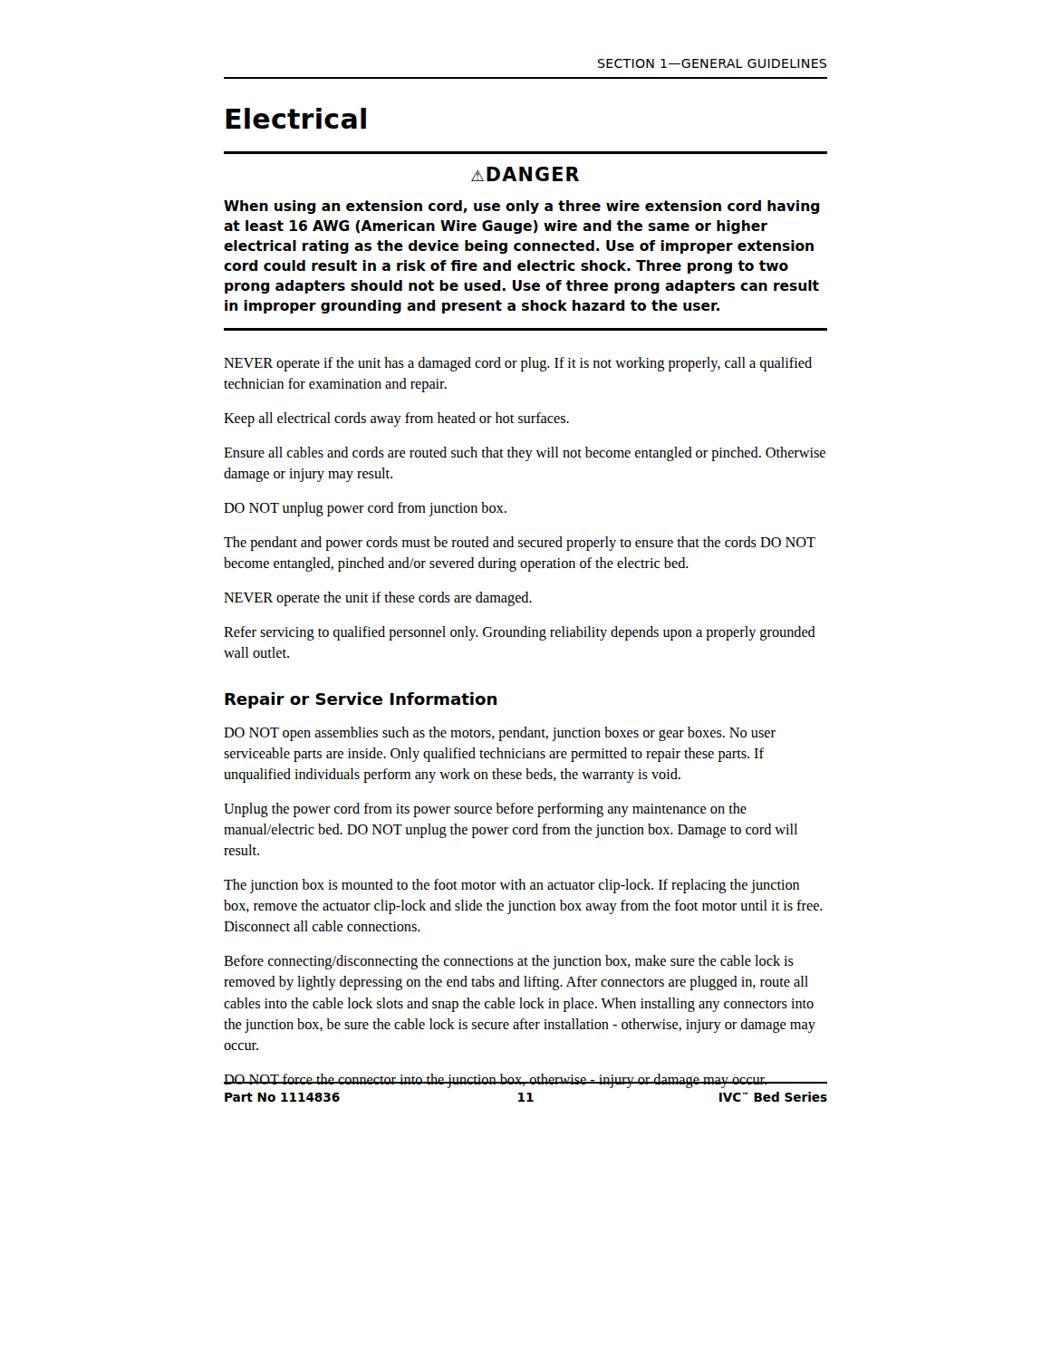SECTION 1—GENERAL GUIDELINES
Electrical
⚠DANGER
When using an extension cord, use only a three wire extension cord having at least 16 AWG (American Wire Gauge) wire and the same or higher electrical rating as the device being connected. Use of improper extension cord could result in a risk of fire and electric shock. Three prong to two prong adapters should not be used. Use of three prong adapters can result in improper grounding and present a shock hazard to the user.
NEVER operate if the unit has a damaged cord or plug. If it is not working properly, call a qualified technician for examination and repair.
Keep all electrical cords away from heated or hot surfaces.
Ensure all cables and cords are routed such that they will not become entangled or pinched. Otherwise damage or injury may result.
DO NOT unplug power cord from junction box.
The pendant and power cords must be routed and secured properly to ensure that the cords DO NOT become entangled, pinched and/or severed during operation of the electric bed.
NEVER operate the unit if these cords are damaged.
Refer servicing to qualified personnel only. Grounding reliability depends upon a properly grounded wall outlet.
Repair or Service Information
DO NOT open assemblies such as the motors, pendant, junction boxes or gear boxes. No user serviceable parts are inside. Only qualified technicians are permitted to repair these parts. If unqualified individuals perform any work on these beds, the warranty is void.
Unplug the power cord from its power source before performing any maintenance on the manual/electric bed. DO NOT unplug the power cord from the junction box. Damage to cord will result.
The junction box is mounted to the foot motor with an actuator clip-lock. If replacing the junction box, remove the actuator clip-lock and slide the junction box away from the foot motor until it is free. Disconnect all cable connections.
Before connecting/disconnecting the connections at the junction box, make sure the cable lock is removed by lightly depressing on the end tabs and lifting. After connectors are plugged in, route all cables into the cable lock slots and snap the cable lock in place. When installing any connectors into the junction box, be sure the cable lock is secure after installation - otherwise, injury or damage may occur.
DO NOT force the connector into the junction box, otherwise - injury or damage may occur.
Part No 1114836
11
IVC™ Bed Series